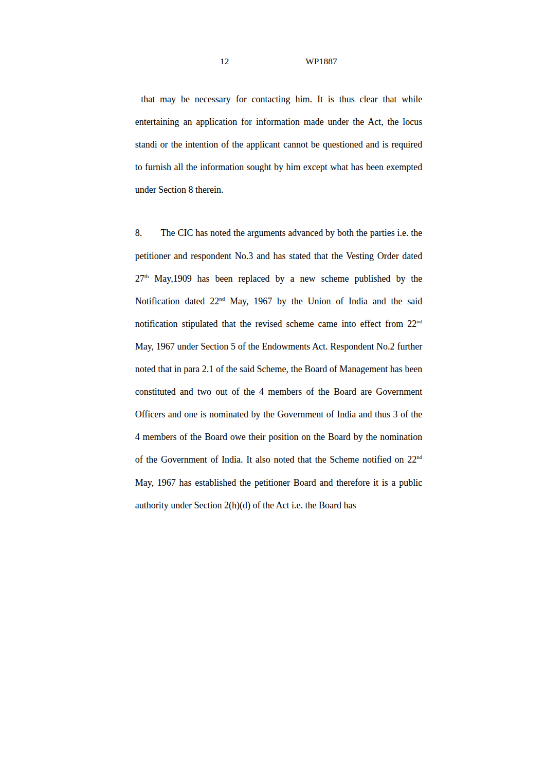12 WP1887
that may be necessary for contacting him. It is thus clear that while entertaining an application for information made under the Act, the locus standi or the intention of the applicant cannot be questioned and is required to furnish all the information sought by him except what has been exempted under Section 8 therein.
8. The CIC has noted the arguments advanced by both the parties i.e. the petitioner and respondent No.3 and has stated that the Vesting Order dated 27th May,1909 has been replaced by a new scheme published by the Notification dated 22nd May, 1967 by the Union of India and the said notification stipulated that the revised scheme came into effect from 22nd May, 1967 under Section 5 of the Endowments Act. Respondent No.2 further noted that in para 2.1 of the said Scheme, the Board of Management has been constituted and two out of the 4 members of the Board are Government Officers and one is nominated by the Government of India and thus 3 of the 4 members of the Board owe their position on the Board by the nomination of the Government of India. It also noted that the Scheme notified on 22nd May, 1967 has established the petitioner Board and therefore it is a public authority under Section 2(h)(d) of the Act i.e. the Board has